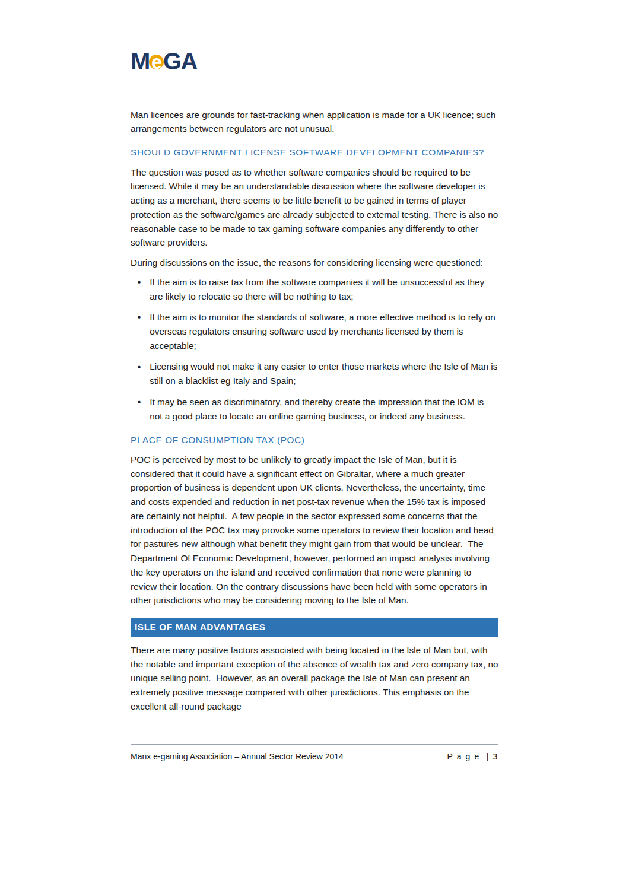Me GA
Man licences are grounds for fast-tracking when application is made for a UK licence; such arrangements between regulators are not unusual.
Should Government license software development companies?
The question was posed as to whether software companies should be required to be licensed. While it may be an understandable discussion where the software developer is acting as a merchant, there seems to be little benefit to be gained in terms of player protection as the software/games are already subjected to external testing. There is also no reasonable case to be made to tax gaming software companies any differently to other software providers.
During discussions on the issue, the reasons for considering licensing were questioned:
If the aim is to raise tax from the software companies it will be unsuccessful as they are likely to relocate so there will be nothing to tax;
If the aim is to monitor the standards of software, a more effective method is to rely on overseas regulators ensuring software used by merchants licensed by them is acceptable;
Licensing would not make it any easier to enter those markets where the Isle of Man is still on a blacklist eg Italy and Spain;
It may be seen as discriminatory, and thereby create the impression that the IOM is not a good place to locate an online gaming business, or indeed any business.
Place of Consumption Tax (POC)
POC is perceived by most to be unlikely to greatly impact the Isle of Man, but it is considered that it could have a significant effect on Gibraltar, where a much greater proportion of business is dependent upon UK clients. Nevertheless, the uncertainty, time and costs expended and reduction in net post-tax revenue when the 15% tax is imposed are certainly not helpful. A few people in the sector expressed some concerns that the introduction of the POC tax may provoke some operators to review their location and head for pastures new although what benefit they might gain from that would be unclear. The Department Of Economic Development, however, performed an impact analysis involving the key operators on the island and received confirmation that none were planning to review their location. On the contrary discussions have been held with some operators in other jurisdictions who may be considering moving to the Isle of Man.
Isle of Man advantages
There are many positive factors associated with being located in the Isle of Man but, with the notable and important exception of the absence of wealth tax and zero company tax, no unique selling point. However, as an overall package the Isle of Man can present an extremely positive message compared with other jurisdictions. This emphasis on the excellent all-round package
Manx e-gaming Association – Annual Sector Review 2014 P a g e | 3